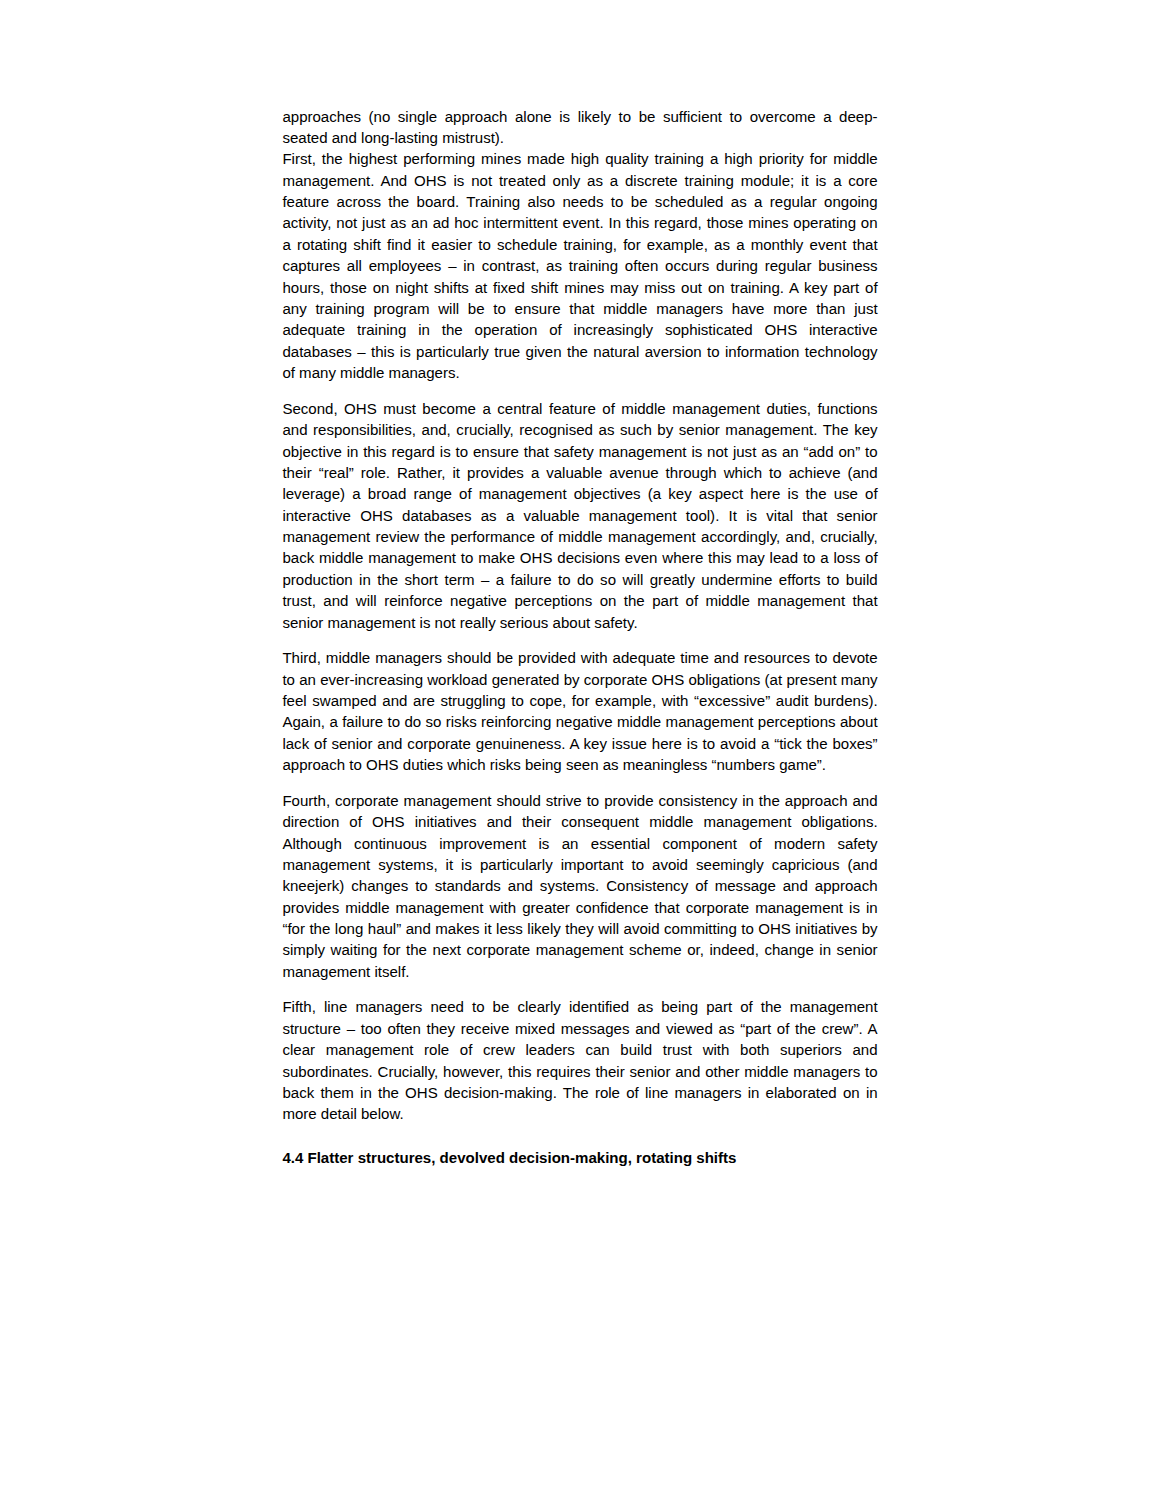approaches (no single approach alone is likely to be sufficient to overcome a deep-seated and long-lasting mistrust).
First, the highest performing mines made high quality training a high priority for middle management. And OHS is not treated only as a discrete training module; it is a core feature across the board. Training also needs to be scheduled as a regular ongoing activity, not just as an ad hoc intermittent event. In this regard, those mines operating on a rotating shift find it easier to schedule training, for example, as a monthly event that captures all employees – in contrast, as training often occurs during regular business hours, those on night shifts at fixed shift mines may miss out on training. A key part of any training program will be to ensure that middle managers have more than just adequate training in the operation of increasingly sophisticated OHS interactive databases – this is particularly true given the natural aversion to information technology of many middle managers.
Second, OHS must become a central feature of middle management duties, functions and responsibilities, and, crucially, recognised as such by senior management. The key objective in this regard is to ensure that safety management is not just as an “add on” to their “real” role. Rather, it provides a valuable avenue through which to achieve (and leverage) a broad range of management objectives (a key aspect here is the use of interactive OHS databases as a valuable management tool). It is vital that senior management review the performance of middle management accordingly, and, crucially, back middle management to make OHS decisions even where this may lead to a loss of production in the short term – a failure to do so will greatly undermine efforts to build trust, and will reinforce negative perceptions on the part of middle management that senior management is not really serious about safety.
Third, middle managers should be provided with adequate time and resources to devote to an ever-increasing workload generated by corporate OHS obligations (at present many feel swamped and are struggling to cope, for example, with “excessive” audit burdens). Again, a failure to do so risks reinforcing negative middle management perceptions about lack of senior and corporate genuineness. A key issue here is to avoid a “tick the boxes” approach to OHS duties which risks being seen as meaningless “numbers game”.
Fourth, corporate management should strive to provide consistency in the approach and direction of OHS initiatives and their consequent middle management obligations. Although continuous improvement is an essential component of modern safety management systems, it is particularly important to avoid seemingly capricious (and kneejerk) changes to standards and systems. Consistency of message and approach provides middle management with greater confidence that corporate management is in “for the long haul” and makes it less likely they will avoid committing to OHS initiatives by simply waiting for the next corporate management scheme or, indeed, change in senior management itself.
Fifth, line managers need to be clearly identified as being part of the management structure – too often they receive mixed messages and viewed as “part of the crew”. A clear management role of crew leaders can build trust with both superiors and subordinates. Crucially, however, this requires their senior and other middle managers to back them in the OHS decision-making. The role of line managers in elaborated on in more detail below.
4.4 Flatter structures, devolved decision-making, rotating shifts